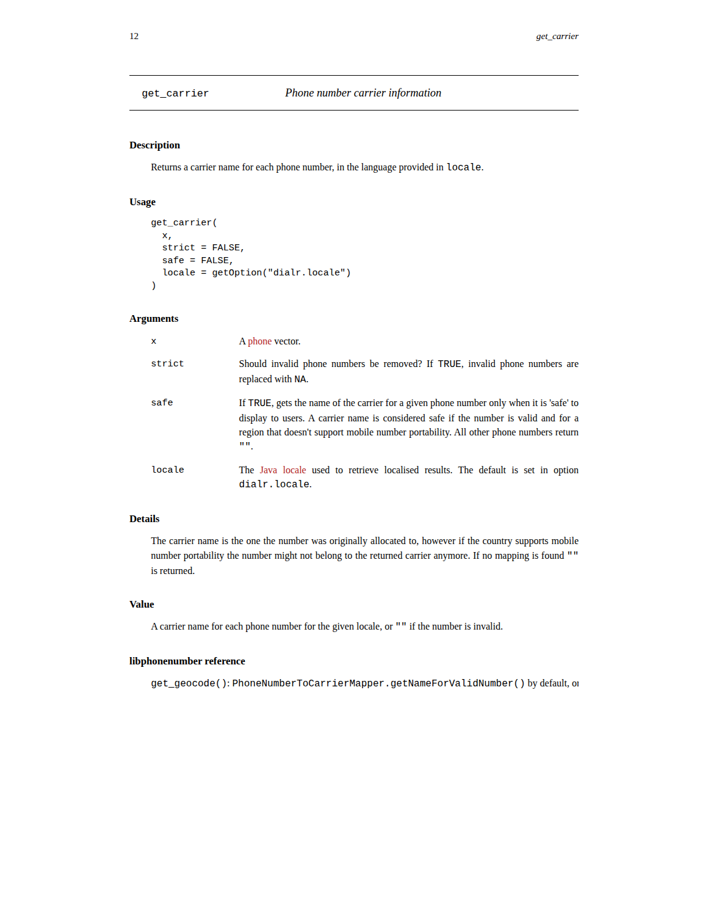12 get_carrier
get_carrier Phone number carrier information
Description
Returns a carrier name for each phone number, in the language provided in locale.
Usage
get_carrier(
  x,
  strict = FALSE,
  safe = FALSE,
  locale = getOption("dialr.locale")
)
Arguments
x
A phone vector.
strict
Should invalid phone numbers be removed? If TRUE, invalid phone numbers are replaced with NA.
safe
If TRUE, gets the name of the carrier for a given phone number only when it is 'safe' to display to users. A carrier name is considered safe if the number is valid and for a region that doesn't support mobile number portability. All other phone numbers return "".
locale
The Java locale used to retrieve localised results. The default is set in option dialr.locale.
Details
The carrier name is the one the number was originally allocated to, however if the country supports mobile number portability the number might not belong to the returned carrier anymore. If no mapping is found "" is returned.
Value
A carrier name for each phone number for the given locale, or "" if the number is invalid.
libphonenumber reference
get_geocode(): PhoneNumberToCarrierMapper.getNameForValidNumber() by default, or PhoneNumberToCarrierMapper.getSafeDisplayName() if safe = TRUE.